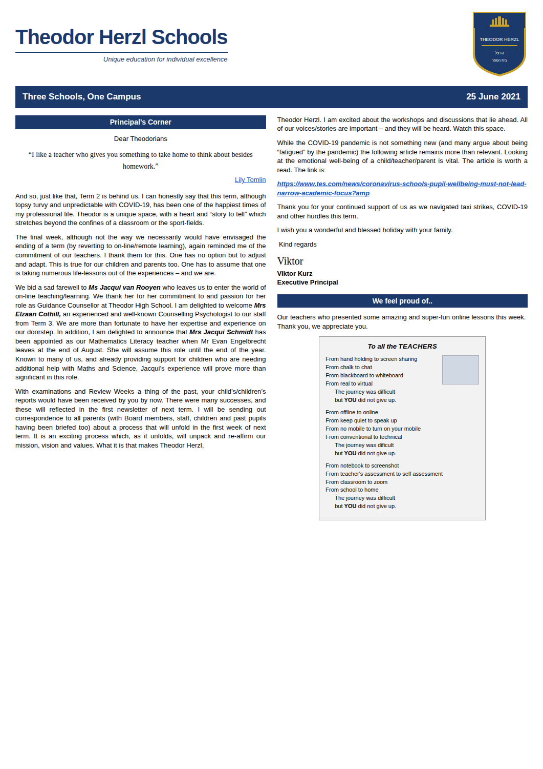Theodor Herzl Schools
Unique education for individual excellence
THEODOR HERZL הרצל בית הספר
Three Schools, One Campus 25 June 2021
Principal’s Corner
Dear Theodorians
“I like a teacher who gives you something to take home to think about besides homework.”
Lily Tomlin
And so, just like that, Term 2 is behind us. I can honestly say that this term, although topsy turvy and unpredictable with COVID-19, has been one of the happiest times of my professional life. Theodor is a unique space, with a heart and “story to tell” which stretches beyond the confines of a classroom or the sport-fields.
The final week, although not the way we necessarily would have envisaged the ending of a term (by reverting to on-line/remote learning), again reminded me of the commitment of our teachers. I thank them for this. One has no option but to adjust and adapt. This is true for our children and parents too. One has to assume that one is taking numerous life-lessons out of the experiences – and we are.
We bid a sad farewell to Ms Jacqui van Rooyen who leaves us to enter the world of on-line teaching/learning. We thank her for her commitment to and passion for her role as Guidance Counsellor at Theodor High School. I am delighted to welcome Mrs Elzaan Cothill, an experienced and well-known Counselling Psychologist to our staff from Term 3. We are more than fortunate to have her expertise and experience on our doorstep. In addition, I am delighted to announce that Mrs Jacqui Schmidt has been appointed as our Mathematics Literacy teacher when Mr Evan Engelbrecht leaves at the end of August. She will assume this role until the end of the year. Known to many of us, and already providing support for children who are needing additional help with Maths and Science, Jacqui’s experience will prove more than significant in this role.
With examinations and Review Weeks a thing of the past, your child’s/children’s reports would have been received by you by now. There were many successes, and these will reflected in the first newsletter of next term. I will be sending out correspondence to all parents (with Board members, staff, children and past pupils having been briefed too) about a process that will unfold in the first week of next term. It is an exciting process which, as it unfolds, will unpack and re-affirm our mission, vision and values. What it is that makes Theodor Herzl,
Theodor Herzl. I am excited about the workshops and discussions that lie ahead. All of our voices/stories are important – and they will be heard. Watch this space.
While the COVID-19 pandemic is not something new (and many argue about being “fatigued” by the pandemic) the following article remains more than relevant. Looking at the emotional well-being of a child/teacher/parent is vital. The article is worth a read. The link is:
https://www.tes.com/news/coronavirus-schools-pupil-wellbeing-must-not-lead-narrow-academic-focus?amp
Thank you for your continued support of us as we navigated taxi strikes, COVID-19 and other hurdles this term.
I wish you a wonderful and blessed holiday with your family.
Kind regards
Viktor
Viktor Kurz
Executive Principal
We feel proud of..
Our teachers who presented some amazing and super-fun online lessons this week. Thank you, we appreciate you.
To all the TEACHERS
From hand holding to screen sharing
From chalk to chat
From blackboard to whiteboard
From real to virtual
The journey was difficult
but YOU did not give up.
From offline to online
From keep quiet to speak up
From no mobile to turn on your mobile
From conventional to technical
The journey was dificult
but YOU did not give up.
From notebook to screenshot
From teacher's assessment to self assessment
From classroom to zoom
From school to home
The journey was difficult
but YOU did not give up.